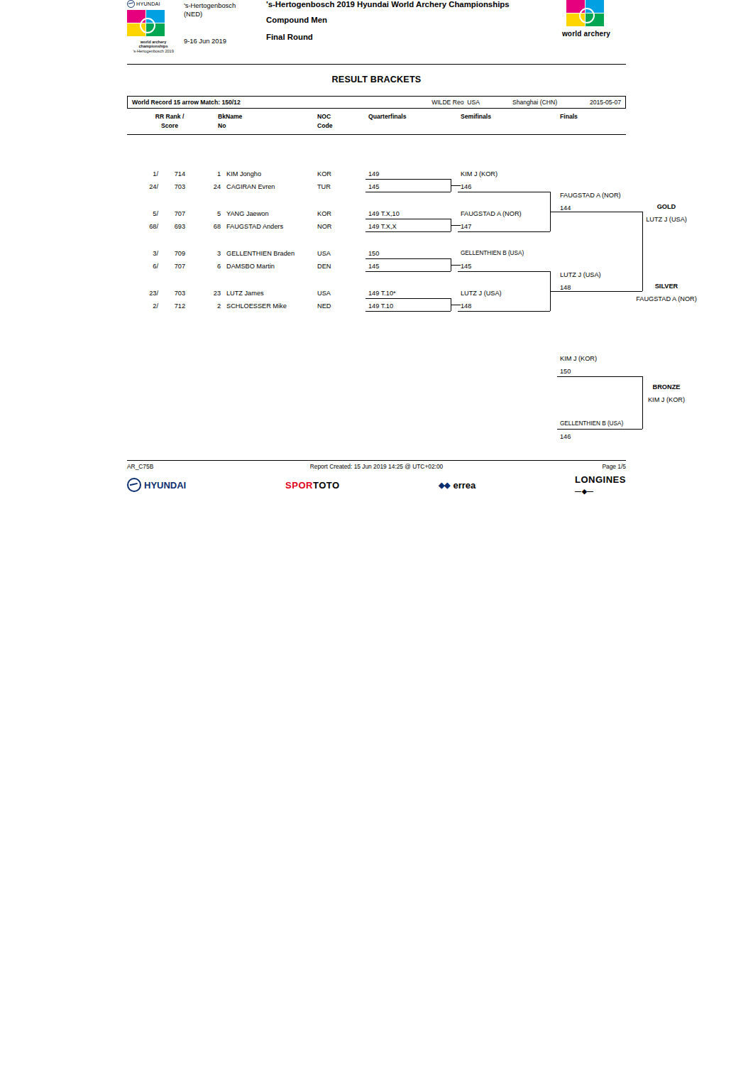HYUNDAI
world archery
championships
's-Hertogenbosch 2019
's-Hertogenbosch
(NED)
's-Hertogenbosch 2019 Hyundai World Archery Championships
Compound Men
Final Round
9-16 Jun 2019
world archery
RESULT BRACKETS
World Record 15 arrow Match: 150/12
WILDE Reo USA Shanghai (CHN) 2015-05-07
RR Rank /
Score
BkName
No
NOC
Code
Quarterfinals
Semifinals
Finals
1/
714
1
KIM Jongho
KOR
149
24/
703
24
CAGIRAN Evren
TUR
145
KIM J (KOR)
146
5/
707
5
YANG Jaewon
KOR
149 T.X,10
68/
693
68
FAUGSTAD Anders
NOR
149 T.X,X
FAUGSTAD A (NOR)
147
FAUGSTAD A (NOR)
144
3/
709
3
GELLENTHIEN Braden
USA
150
6/
707
6
DAMSBO Martin
DEN
145
GELLENTHIEN B (USA)
145
23/
703
23
LUTZ James
USA
149 T.10*
2/
712
2
SCHLOESSER Mike
NED
149 T.10
LUTZ J (USA)
148
LUTZ J (USA)
148
GOLD
LUTZ J (USA)
SILVER
FAUGSTAD A (NOR)
KIM J (KOR)
150
GELLENTHIEN B (USA)
146
BRONZE
KIM J (KOR)
AR_C75B
Report Created: 15 Jun 2019 14:25 @ UTC+02:00
Page 1/5
HYUNDAI
SPOR TOTO
◆◆errea
LONGINES
—◆—